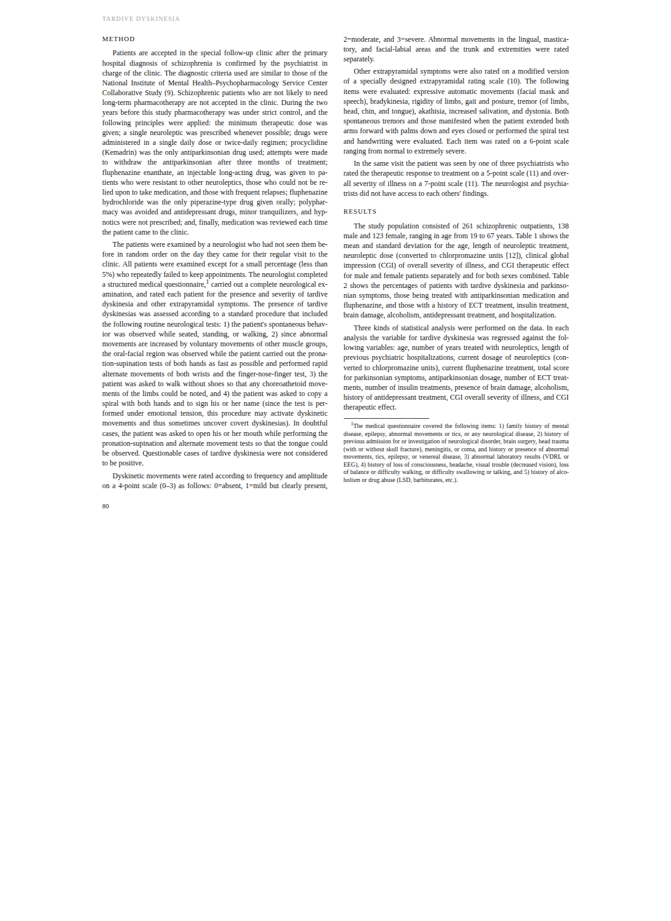TARDIVE DYSKINESIA
METHOD
Patients are accepted in the special follow-up clinic after the primary hospital diagnosis of schizophrenia is confirmed by the psychiatrist in charge of the clinic. The diagnostic criteria used are similar to those of the National Institute of Mental Health–Psychopharmacology Service Center Collaborative Study (9). Schizophrenic patients who are not likely to need long-term pharmacotherapy are not accepted in the clinic. During the two years before this study pharmacotherapy was under strict control, and the following principles were applied: the minimum therapeutic dose was given; a single neuroleptic was prescribed whenever possible; drugs were administered in a single daily dose or twice-daily regimen; procyclidine (Kemadrin) was the only antiparkinsonian drug used; attempts were made to withdraw the antiparkinsonian after three months of treatment; fluphenazine enanthate, an injectable long-acting drug, was given to patients who were resistant to other neuroleptics, those who could not be relied upon to take medication, and those with frequent relapses; fluphenazine hydrochloride was the only piperazine-type drug given orally; polypharmacy was avoided and antidepressant drugs, minor tranquilizers, and hypnotics were not prescribed; and, finally, medication was reviewed each time the patient came to the clinic.
The patients were examined by a neurologist who had not seen them before in random order on the day they came for their regular visit to the clinic. All patients were examined except for a small percentage (less than 5%) who repeatedly failed to keep appointments. The neurologist completed a structured medical questionnaire,1 carried out a complete neurological examination, and rated each patient for the presence and severity of tardive dyskinesia and other extrapyramidal symptoms. The presence of tardive dyskinesias was assessed according to a standard procedure that included the following routine neurological tests: 1) the patient's spontaneous behavior was observed while seated, standing, or walking, 2) since abnormal movements are increased by voluntary movements of other muscle groups, the oral-facial region was observed while the patient carried out the pronation-supination tests of both hands as fast as possible and performed rapid alternate movements of both wrists and the finger-nose-finger test, 3) the patient was asked to walk without shoes so that any choreoathetoid movements of the limbs could be noted, and 4) the patient was asked to copy a spiral with both hands and to sign his or her name (since the test is performed under emotional tension, this procedure may activate dyskinetic movements and thus sometimes uncover covert dyskinesias). In doubtful cases, the patient was asked to open his or her mouth while performing the pronation-supination and alternate movement tests so that the tongue could be observed. Questionable cases of tardive dyskinesia were not considered to be positive.
Dyskinetic movements were rated according to frequency and amplitude on a 4-point scale (0–3) as follows: 0=absent, 1=mild but clearly present, 2=moderate, and 3=severe. Abnormal movements in the lingual, masticatory, and facial-labial areas and the trunk and extremities were rated separately.
Other extrapyramidal symptoms were also rated on a modified version of a specially designed extrapyramidal rating scale (10). The following items were evaluated: expressive automatic movements (facial mask and speech), bradykinesia, rigidity of limbs, gait and posture, tremor (of limbs, head, chin, and tongue), akathisia, increased salivation, and dystonia. Both spontaneous tremors and those manifested when the patient extended both arms forward with palms down and eyes closed or performed the spiral test and handwriting were evaluated. Each item was rated on a 6-point scale ranging from normal to extremely severe.
In the same visit the patient was seen by one of three psychiatrists who rated the therapeutic response to treatment on a 5-point scale (11) and overall severity of illness on a 7-point scale (11). The neurologist and psychiatrists did not have access to each others' findings.
RESULTS
The study population consisted of 261 schizophrenic outpatients, 138 male and 123 female, ranging in age from 19 to 67 years. Table 1 shows the mean and standard deviation for the age, length of neuroleptic treatment, neuroleptic dose (converted to chlorpromazine units [12]), clinical global impression (CGI) of overall severity of illness, and CGI therapeutic effect for male and female patients separately and for both sexes combined. Table 2 shows the percentages of patients with tardive dyskinesia and parkinsonian symptoms, those being treated with antiparkinsonian medication and fluphenazine, and those with a history of ECT treatment, insulin treatment, brain damage, alcoholism, antidepressant treatment, and hospitalization.
Three kinds of statistical analysis were performed on the data. In each analysis the variable for tardive dyskinesia was regressed against the following variables: age, number of years treated with neuroleptics, length of previous psychiatric hospitalizations, current dosage of neuroleptics (converted to chlorpromazine units), current fluphenazine treatment, total score for parkinsonian symptoms, antiparkinsonian dosage, number of ECT treatments, number of insulin treatments, presence of brain damage, alcoholism, history of antidepressant treatment, CGI overall severity of illness, and CGI therapeutic effect.
1The medical questionnaire covered the following items: 1) family history of mental disease, epilepsy, abnormal movements or tics, or any neurological disease, 2) history of previous admission for or investigation of neurological disorder, brain surgery, head trauma (with or without skull fracture), meningitis, or coma, and history or presence of abnormal movements, tics, epilepsy, or venereal disease, 3) abnormal laboratory results (VDRL or EEG), 4) history of loss of consciousness, headache, visual trouble (decreased vision), loss of balance or difficulty walking, or difficulty swallowing or talking, and 5) history of alcoholism or drug abuse (LSD, barbiturates, etc.).
80